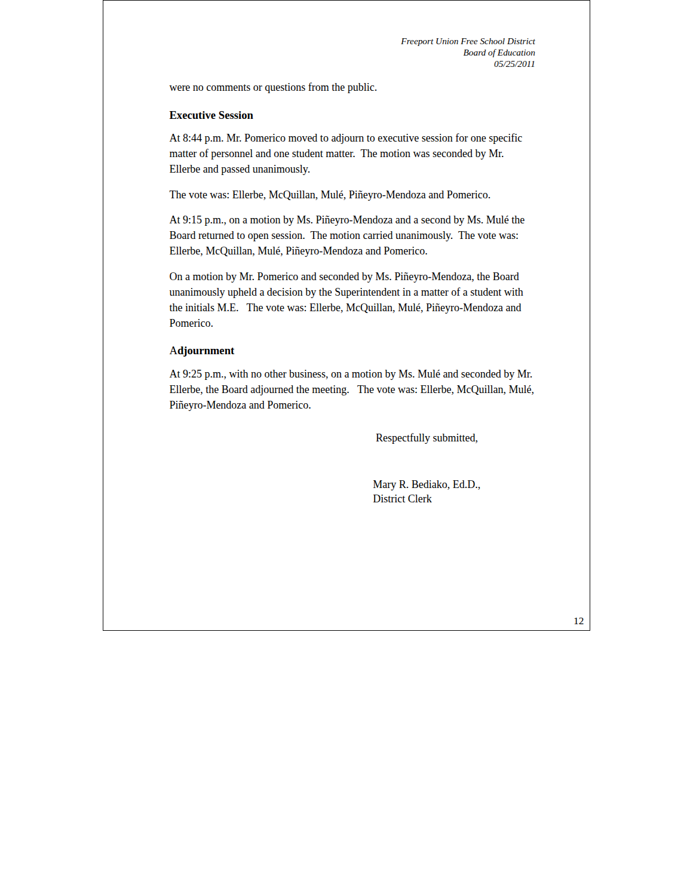Freeport Union Free School District
Board of Education
05/25/2011
were no comments or questions from the public.
Executive Session
At 8:44 p.m. Mr. Pomerico moved to adjourn to executive session for one specific matter of personnel and one student matter. The motion was seconded by Mr. Ellerbe and passed unanimously.
The vote was: Ellerbe, McQuillan, Mulé, Piñeyro-Mendoza and Pomerico.
At 9:15 p.m., on a motion by Ms. Piñeyro-Mendoza and a second by Ms. Mulé the Board returned to open session. The motion carried unanimously. The vote was: Ellerbe, McQuillan, Mulé, Piñeyro-Mendoza and Pomerico.
On a motion by Mr. Pomerico and seconded by Ms. Piñeyro-Mendoza, the Board unanimously upheld a decision by the Superintendent in a matter of a student with the initials M.E. The vote was: Ellerbe, McQuillan, Mulé, Piñeyro-Mendoza and Pomerico.
Adjournment
At 9:25 p.m., with no other business, on a motion by Ms. Mulé and seconded by Mr. Ellerbe, the Board adjourned the meeting. The vote was: Ellerbe, McQuillan, Mulé, Piñeyro-Mendoza and Pomerico.
Respectfully submitted,
Mary R. Bediako, Ed.D.,
District Clerk
12